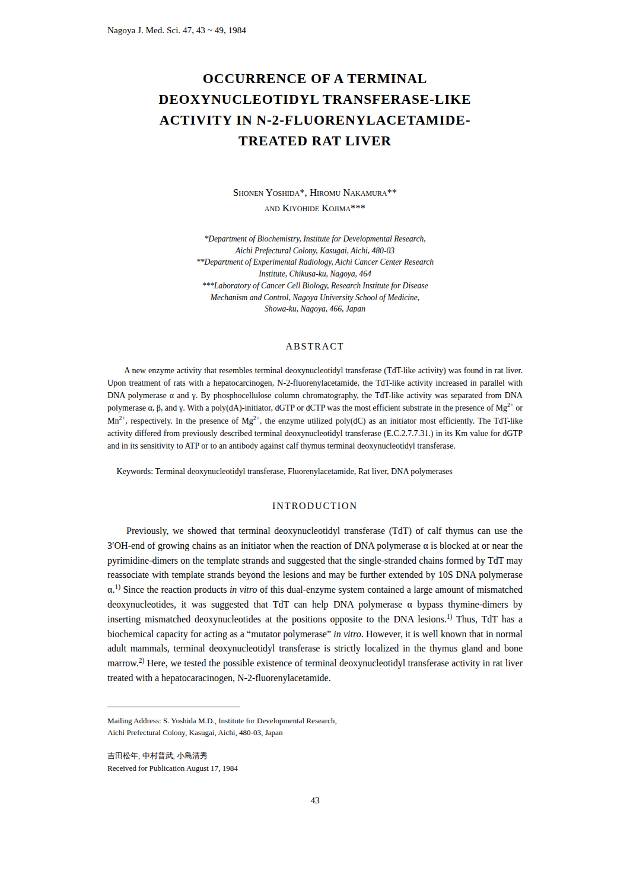Nagoya J. Med. Sci. 47, 43 ~ 49, 1984
Occurrence of a Terminal
Deoxynucleotidyl Transferase-Like
Activity in N-2-Fluorenylacetamide-
Treated Rat Liver
Shonen Yoshida*, Hiromu Nakamura**
and Kiyohide Kojima***
*Department of Biochemistry, Institute for Developmental Research,
Aichi Prefectural Colony, Kasugai, Aichi, 480-03
**Department of Experimental Radiology, Aichi Cancer Center Research
Institute, Chikusa-ku, Nagoya, 464
***Laboratory of Cancer Cell Biology, Research Institute for Disease
Mechanism and Control, Nagoya University School of Medicine,
Showa-ku, Nagoya, 466, Japan
ABSTRACT
A new enzyme activity that resembles terminal deoxynucleotidyl transferase (TdT-like activity) was found in rat liver. Upon treatment of rats with a hepatocarcinogen, N-2-fluorenylacetamide, the TdT-like activity increased in parallel with DNA polymerase α and γ. By phosphocellulose column chromatography, the TdT-like activity was separated from DNA polymerase α, β, and γ. With a poly(dA)-initiator, dGTP or dCTP was the most efficient substrate in the presence of Mg2+ or Mn2+, respectively. In the presence of Mg2+, the enzyme utilized poly(dC) as an initiator most efficiently. The TdT-like activity differed from previously described terminal deoxynucleotidyl transferase (E.C.2.7.7.31.) in its Km value for dGTP and in its sensitivity to ATP or to an antibody against calf thymus terminal deoxynucleotidyl transferase.
Keywords: Terminal deoxynucleotidyl transferase, Fluorenylacetamide, Rat liver, DNA polymerases
INTRODUCTION
Previously, we showed that terminal deoxynucleotidyl transferase (TdT) of calf thymus can use the 3′OH-end of growing chains as an initiator when the reaction of DNA polymerase α is blocked at or near the pyrimidine-dimers on the template strands and suggested that the single-stranded chains formed by TdT may reassociate with template strands beyond the lesions and may be further extended by 10S DNA polymerase α.1) Since the reaction products in vitro of this dual-enzyme system contained a large amount of mismatched deoxynucleotides, it was suggested that TdT can help DNA polymerase α bypass thymine-dimers by inserting mismatched deoxynucleotides at the positions opposite to the DNA lesions.1) Thus, TdT has a biochemical capacity for acting as a “mutator polymerase” in vitro. However, it is well known that in normal adult mammals, terminal deoxynucleotidyl transferase is strictly localized in the thymus gland and bone marrow.2) Here, we tested the possible existence of terminal deoxynucleotidyl transferase activity in rat liver treated with a hepatocaracinogen, N-2-fluorenylacetamide.
Mailing Address: S. Yoshida M.D., Institute for Developmental Research,
Aichi Prefectural Colony, Kasugai, Aichi, 480-03, Japan
吉田松年, 中村普武, 小島清秀
Received for Publication August 17, 1984
43